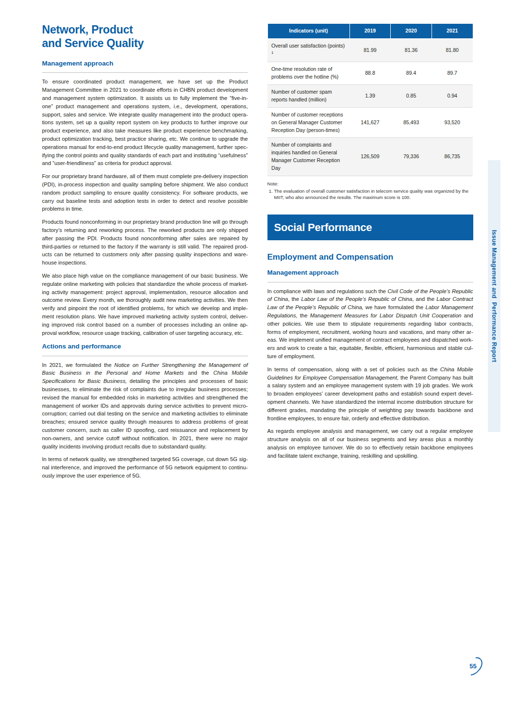Issue Management and Performance Report
Network, Product
and Service Quality
Management approach
To ensure coordinated product management, we have set up the Product Management Committee in 2021 to coordinate efforts in CHBN product development and management system optimization. It assists us to fully implement the “five-in-one” product management and operations system, i.e., development, operations, support, sales and service. We integrate quality management into the product operations system, set up a quality report system on key products to further improve our product experience, and also take measures like product experience benchmarking, product optimization tracking, best practice sharing, etc. We continue to upgrade the operations manual for end-to-end product lifecycle quality management, further specifying the control points and quality standards of each part and instituting “usefulness” and “user-friendliness” as criteria for product approval.
For our proprietary brand hardware, all of them must complete pre-delivery inspection (PDI), in-process inspection and quality sampling before shipment. We also conduct random product sampling to ensure quality consistency. For software products, we carry out baseline tests and adoption tests in order to detect and resolve possible problems in time.
Products found nonconforming in our proprietary brand production line will go through factory’s returning and reworking process. The reworked products are only shipped after passing the PDI. Products found nonconforming after sales are repaired by third-parties or returned to the factory if the warranty is still valid. The repaired products can be returned to customers only after passing quality inspections and warehouse inspections.
We also place high value on the compliance management of our basic business. We regulate online marketing with policies that standardize the whole process of marketing activity management: project approval, implementation, resource allocation and outcome review. Every month, we thoroughly audit new marketing activities. We then verify and pinpoint the root of identified problems, for which we develop and implement resolution plans. We have improved marketing activity system control, delivering improved risk control based on a number of processes including an online approval workflow, resource usage tracking, calibration of user targeting accuracy, etc.
Actions and performance
In 2021, we formulated the Notice on Further Strengthening the Management of Basic Business in the Personal and Home Markets and the China Mobile Specifications for Basic Business, detailing the principles and processes of basic businesses, to eliminate the risk of complaints due to irregular business processes; revised the manual for embedded risks in marketing activities and strengthened the management of worker IDs and approvals during service activities to prevent micro-corruption; carried out dial testing on the service and marketing activities to eliminate breaches; ensured service quality through measures to address problems of great customer concern, such as caller ID spoofing, card reissuance and replacement by non-owners, and service cutoff without notification. In 2021, there were no major quality incidents involving product recalls due to substandard quality.
In terms of network quality, we strengthened targeted 5G coverage, cut down 5G signal interference, and improved the performance of 5G network equipment to continuously improve the user experience of 5G.
| Indicators (unit) | 2019 | 2020 | 2021 |
| --- | --- | --- | --- |
| Overall user satisfaction (points) 1 | 81.99 | 81.36 | 81.80 |
| One-time resolution rate of problems over the hotline (%) | 88.8 | 89.4 | 89.7 |
| Number of customer spam reports handled (million) | 1.39 | 0.85 | 0.94 |
| Number of customer receptions on General Manager Customer Reception Day (person-times) | 141,627 | 85,493 | 93,520 |
| Number of complaints and inquiries handled on General Manager Customer Reception Day | 126,509 | 79,336 | 86,735 |
Note:
The evaluation of overall customer satisfaction in telecom service quality was organized by the MIIT, who also announced the results. The maximum score is 100.
Social Performance
Employment and Compensation
Management approach
In compliance with laws and regulations such the Civil Code of the People’s Republic of China, the Labor Law of the People’s Republic of China, and the Labor Contract Law of the People’s Republic of China, we have formulated the Labor Management Regulations, the Management Measures for Labor Dispatch Unit Cooperation and other policies. We use them to stipulate requirements regarding labor contracts, forms of employment, recruitment, working hours and vacations, and many other areas. We implement unified management of contract employees and dispatched workers and work to create a fair, equitable, flexible, efficient, harmonious and stable culture of employment.
In terms of compensation, along with a set of policies such as the China Mobile Guidelines for Employee Compensation Management, the Parent Company has built a salary system and an employee management system with 19 job grades. We work to broaden employees’ career development paths and establish sound expert development channels. We have standardized the internal income distribution structure for different grades, mandating the principle of weighting pay towards backbone and frontline employees, to ensure fair, orderly and effective distribution.
As regards employee analysis and management, we carry out a regular employee structure analysis on all of our business segments and key areas plus a monthly analysis on employee turnover. We do so to effectively retain backbone employees and facilitate talent exchange, training, reskilling and upskilling.
55